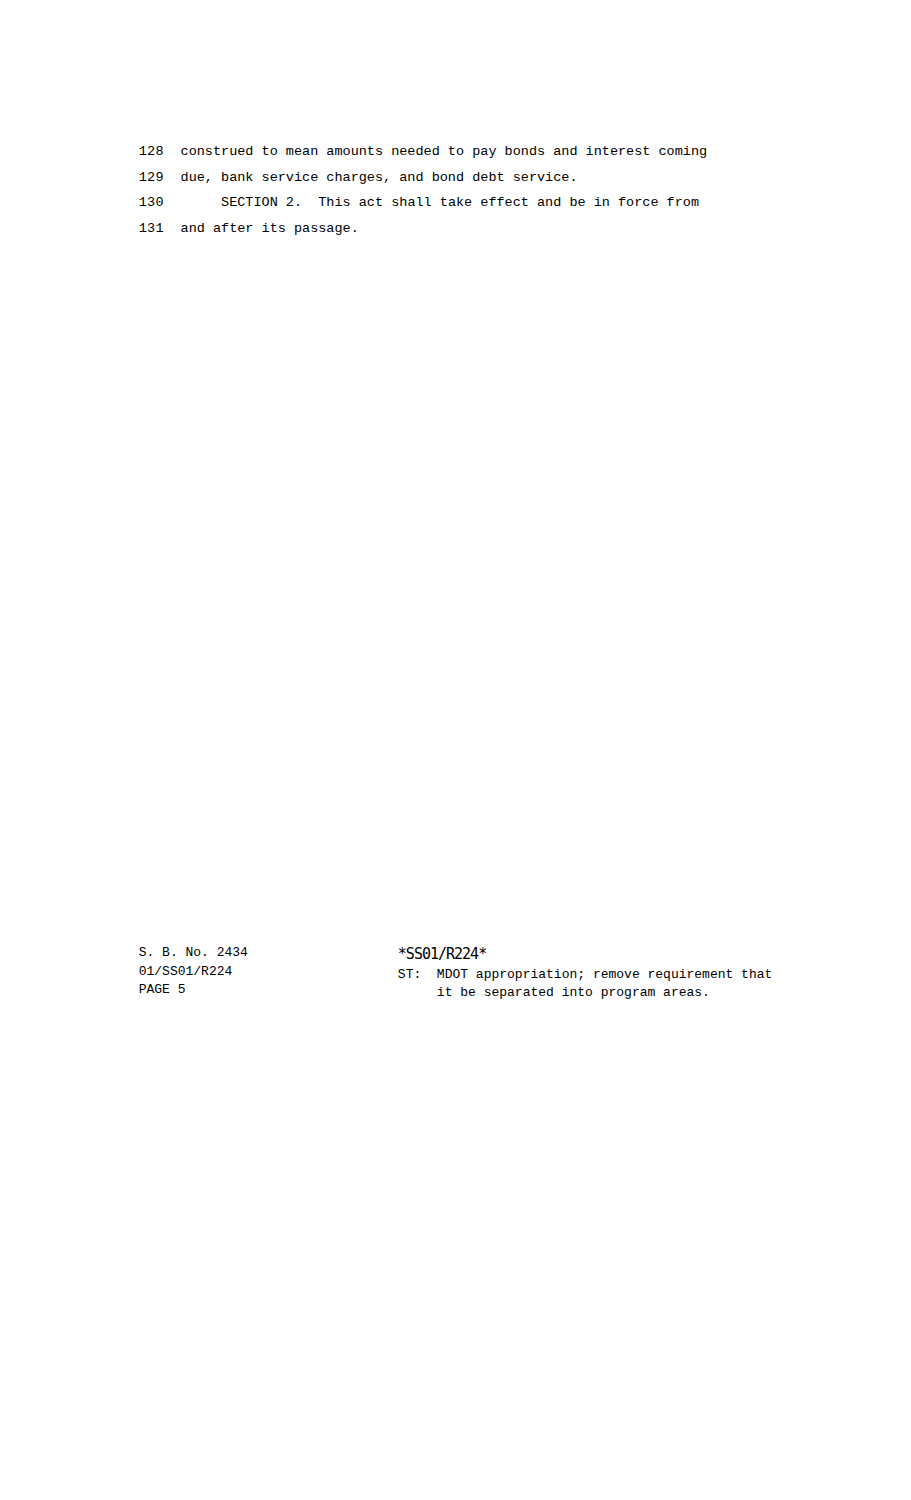128 construed to mean amounts needed to pay bonds and interest coming
129 due, bank service charges, and bond debt service.
130 SECTION 2. This act shall take effect and be in force from
131 and after its passage.
S. B. No. 2434 01/SS01/R224 PAGE 5
*SS01/R224* ST: MDOT appropriation; remove requirement that it be separated into program areas.